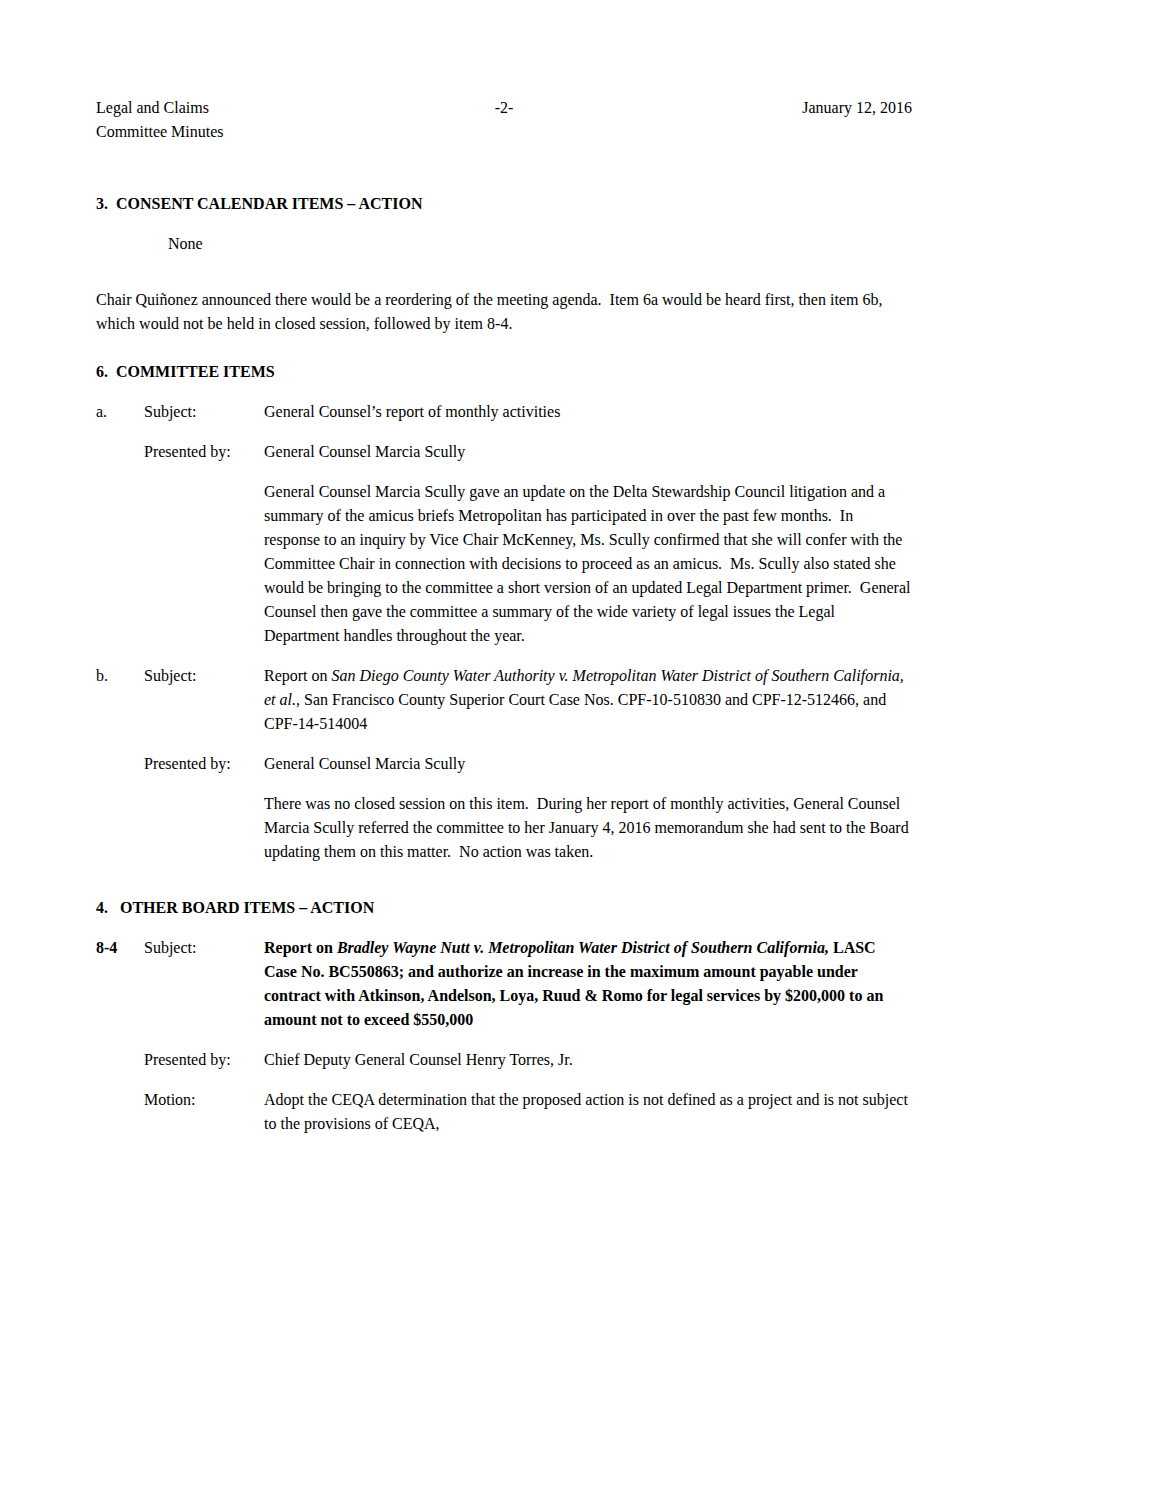Legal and Claims
Committee Minutes
-2-
January 12, 2016
3. CONSENT CALENDAR ITEMS – ACTION
None
Chair Quiñonez announced there would be a reordering of the meeting agenda. Item 6a would be heard first, then item 6b, which would not be held in closed session, followed by item 8-4.
6. COMMITTEE ITEMS
a.
Subject:
General Counsel’s report of monthly activities
Presented by:
General Counsel Marcia Scully
General Counsel Marcia Scully gave an update on the Delta Stewardship Council litigation and a summary of the amicus briefs Metropolitan has participated in over the past few months. In response to an inquiry by Vice Chair McKenney, Ms. Scully confirmed that she will confer with the Committee Chair in connection with decisions to proceed as an amicus. Ms. Scully also stated she would be bringing to the committee a short version of an updated Legal Department primer. General Counsel then gave the committee a summary of the wide variety of legal issues the Legal Department handles throughout the year.
b.
Subject:
Report on San Diego County Water Authority v. Metropolitan Water District of Southern California, et al., San Francisco County Superior Court Case Nos. CPF-10-510830 and CPF-12-512466, and CPF-14-514004
Presented by:
General Counsel Marcia Scully
There was no closed session on this item. During her report of monthly activities, General Counsel Marcia Scully referred the committee to her January 4, 2016 memorandum she had sent to the Board updating them on this matter. No action was taken.
4. OTHER BOARD ITEMS – ACTION
8-4
Subject:
Report on Bradley Wayne Nutt v. Metropolitan Water District of Southern California, LASC Case No. BC550863; and authorize an increase in the maximum amount payable under contract with Atkinson, Andelson, Loya, Ruud & Romo for legal services by $200,000 to an amount not to exceed $550,000
Presented by:
Chief Deputy General Counsel Henry Torres, Jr.
Motion:
Adopt the CEQA determination that the proposed action is not defined as a project and is not subject to the provisions of CEQA,